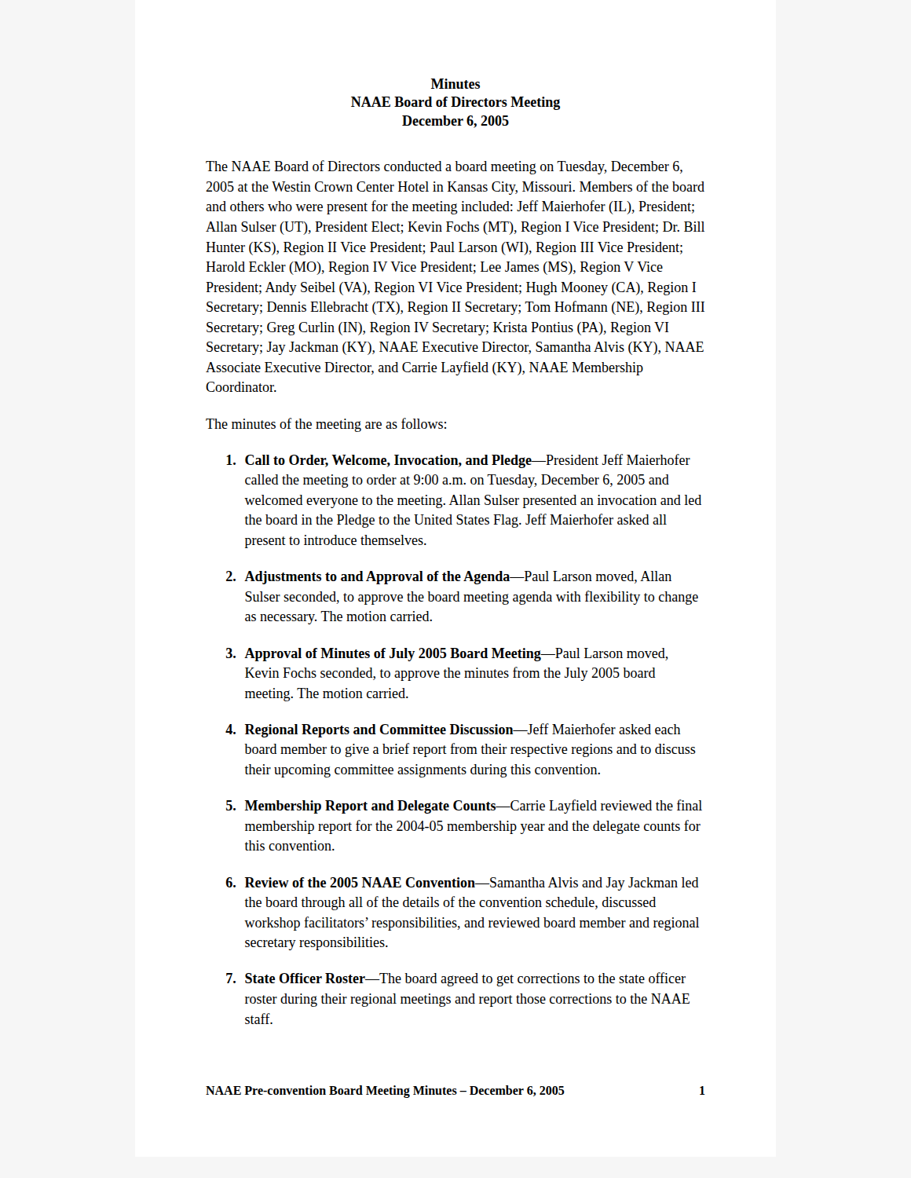Minutes
NAAE Board of Directors Meeting
December 6, 2005
The NAAE Board of Directors conducted a board meeting on Tuesday, December 6, 2005 at the Westin Crown Center Hotel in Kansas City, Missouri. Members of the board and others who were present for the meeting included: Jeff Maierhofer (IL), President; Allan Sulser (UT), President Elect; Kevin Fochs (MT), Region I Vice President; Dr. Bill Hunter (KS), Region II Vice President; Paul Larson (WI), Region III Vice President; Harold Eckler (MO), Region IV Vice President; Lee James (MS), Region V Vice President; Andy Seibel (VA), Region VI Vice President; Hugh Mooney (CA), Region I Secretary; Dennis Ellebracht (TX), Region II Secretary; Tom Hofmann (NE), Region III Secretary; Greg Curlin (IN), Region IV Secretary; Krista Pontius (PA), Region VI Secretary; Jay Jackman (KY), NAAE Executive Director, Samantha Alvis (KY), NAAE Associate Executive Director, and Carrie Layfield (KY), NAAE Membership Coordinator.
The minutes of the meeting are as follows:
Call to Order, Welcome, Invocation, and Pledge—President Jeff Maierhofer called the meeting to order at 9:00 a.m. on Tuesday, December 6, 2005 and welcomed everyone to the meeting. Allan Sulser presented an invocation and led the board in the Pledge to the United States Flag. Jeff Maierhofer asked all present to introduce themselves.
Adjustments to and Approval of the Agenda—Paul Larson moved, Allan Sulser seconded, to approve the board meeting agenda with flexibility to change as necessary. The motion carried.
Approval of Minutes of July 2005 Board Meeting—Paul Larson moved, Kevin Fochs seconded, to approve the minutes from the July 2005 board meeting. The motion carried.
Regional Reports and Committee Discussion—Jeff Maierhofer asked each board member to give a brief report from their respective regions and to discuss their upcoming committee assignments during this convention.
Membership Report and Delegate Counts—Carrie Layfield reviewed the final membership report for the 2004-05 membership year and the delegate counts for this convention.
Review of the 2005 NAAE Convention—Samantha Alvis and Jay Jackman led the board through all of the details of the convention schedule, discussed workshop facilitators’ responsibilities, and reviewed board member and regional secretary responsibilities.
State Officer Roster—The board agreed to get corrections to the state officer roster during their regional meetings and report those corrections to the NAAE staff.
NAAE Pre-convention Board Meeting Minutes – December 6, 2005 1